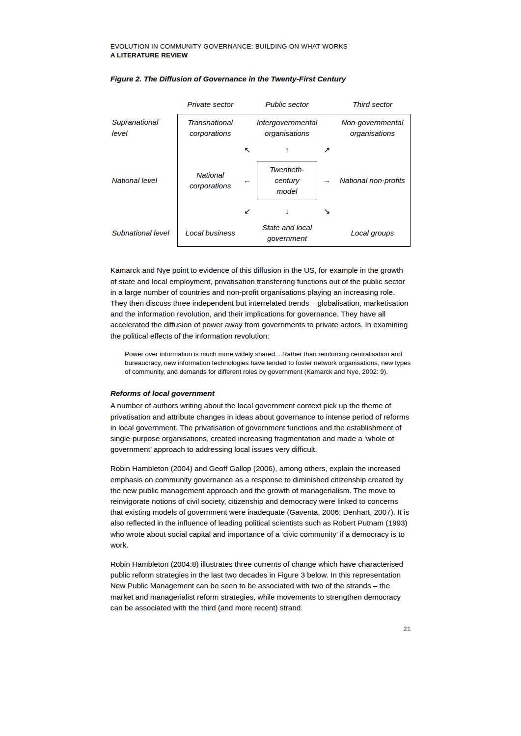EVOLUTION IN COMMUNITY GOVERNANCE: BUILDING ON WHAT WORKS
A LITERATURE REVIEW
Figure 2. The Diffusion of Governance in the Twenty-First Century
| | | Private sector | | Public sector | | Third sector |
| --- | --- | --- | --- | --- | --- | --- |
| Supranational level | | Transnational corporations | | Intergovernmental organisations | | Non-governmental organisations |
| | | | ↖ | ↑ | ↗ | |
| National level | | National corporations | ← | Twentieth-century model | → | National non-profits |
| | | | ↙ | ↓ | ↘ | |
| Subnational level | | Local business | | State and local government | | Local groups |
Kamarck and Nye point to evidence of this diffusion in the US, for example in the growth of state and local employment, privatisation transferring functions out of the public sector in a large number of countries and non-profit organisations playing an increasing role. They then discuss three independent but interrelated trends – globalisation, marketisation and the information revolution, and their implications for governance. They have all accelerated the diffusion of power away from governments to private actors. In examining the political effects of the information revolution:
Power over information is much more widely shared....Rather than reinforcing centralisation and bureaucracy, new information technologies have tended to foster network organisations, new types of community, and demands for different roles by government (Kamarck and Nye, 2002: 9).
Reforms of local government
A number of authors writing about the local government context pick up the theme of privatisation and attribute changes in ideas about governance to intense period of reforms in local government. The privatisation of government functions and the establishment of single-purpose organisations, created increasing fragmentation and made a ‘whole of government’ approach to addressing local issues very difficult.
Robin Hambleton (2004) and Geoff Gallop (2006), among others, explain the increased emphasis on community governance as a response to diminished citizenship created by the new public management approach and the growth of managerialism. The move to reinvigorate notions of civil society, citizenship and democracy were linked to concerns that existing models of government were inadequate (Gaventa, 2006; Denhart, 2007). It is also reflected in the influence of leading political scientists such as Robert Putnam (1993) who wrote about social capital and importance of a ‘civic community’ if a democracy is to work.
Robin Hambleton (2004:8) illustrates three currents of change which have characterised public reform strategies in the last two decades in Figure 3 below. In this representation New Public Management can be seen to be associated with two of the strands – the market and managerialist reform strategies, while movements to strengthen democracy can be associated with the third (and more recent) strand.
21